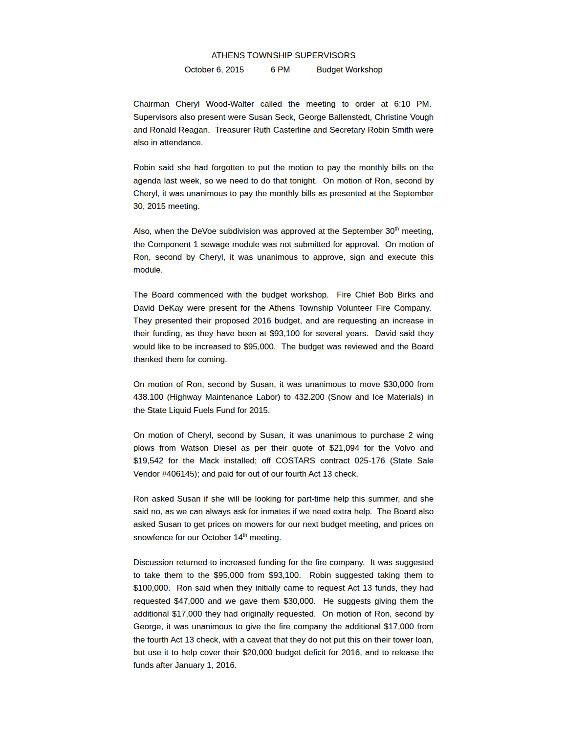ATHENS TOWNSHIP SUPERVISORS
October 6, 2015 6 PM Budget Workshop
Chairman Cheryl Wood-Walter called the meeting to order at 6:10 PM. Supervisors also present were Susan Seck, George Ballenstedt, Christine Vough and Ronald Reagan. Treasurer Ruth Casterline and Secretary Robin Smith were also in attendance.
Robin said she had forgotten to put the motion to pay the monthly bills on the agenda last week, so we need to do that tonight. On motion of Ron, second by Cheryl, it was unanimous to pay the monthly bills as presented at the September 30, 2015 meeting.
Also, when the DeVoe subdivision was approved at the September 30th meeting, the Component 1 sewage module was not submitted for approval. On motion of Ron, second by Cheryl, it was unanimous to approve, sign and execute this module.
The Board commenced with the budget workshop. Fire Chief Bob Birks and David DeKay were present for the Athens Township Volunteer Fire Company. They presented their proposed 2016 budget, and are requesting an increase in their funding, as they have been at $93,100 for several years. David said they would like to be increased to $95,000. The budget was reviewed and the Board thanked them for coming.
On motion of Ron, second by Susan, it was unanimous to move $30,000 from 438.100 (Highway Maintenance Labor) to 432.200 (Snow and Ice Materials) in the State Liquid Fuels Fund for 2015.
On motion of Cheryl, second by Susan, it was unanimous to purchase 2 wing plows from Watson Diesel as per their quote of $21,094 for the Volvo and $19,542 for the Mack installed; off COSTARS contract 025-176 (State Sale Vendor #406145); and paid for out of our fourth Act 13 check.
Ron asked Susan if she will be looking for part-time help this summer, and she said no, as we can always ask for inmates if we need extra help. The Board also asked Susan to get prices on mowers for our next budget meeting, and prices on snowfence for our October 14th meeting.
Discussion returned to increased funding for the fire company. It was suggested to take them to the $95,000 from $93,100. Robin suggested taking them to $100,000. Ron said when they initially came to request Act 13 funds, they had requested $47,000 and we gave them $30,000. He suggests giving them the additional $17,000 they had originally requested. On motion of Ron, second by George, it was unanimous to give the fire company the additional $17,000 from the fourth Act 13 check, with a caveat that they do not put this on their tower loan, but use it to help cover their $20,000 budget deficit for 2016, and to release the funds after January 1, 2016.